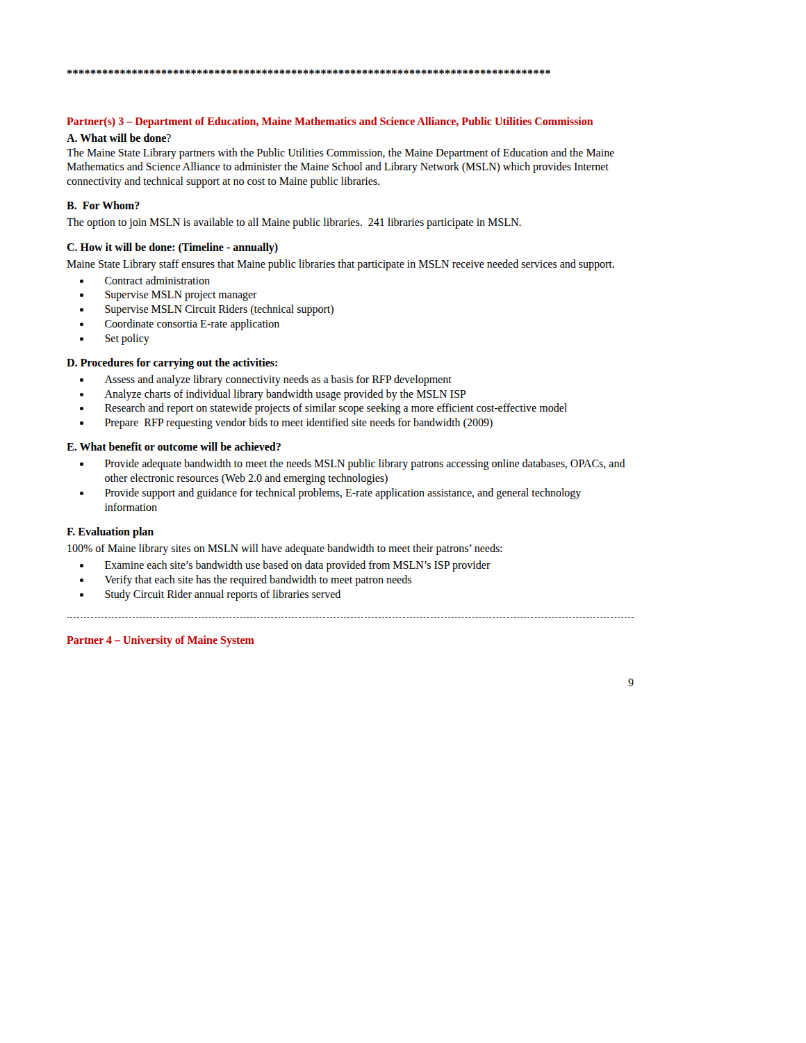**********************************************************************************
Partner(s) 3 – Department of Education, Maine Mathematics and Science Alliance, Public Utilities Commission
A. What will be done?
The Maine State Library partners with the Public Utilities Commission, the Maine Department of Education and the Maine Mathematics and Science Alliance to administer the Maine School and Library Network (MSLN) which provides Internet connectivity and technical support at no cost to Maine public libraries.
B. For Whom?
The option to join MSLN is available to all Maine public libraries. 241 libraries participate in MSLN.
C. How it will be done: (Timeline - annually)
Maine State Library staff ensures that Maine public libraries that participate in MSLN receive needed services and support.
Contract administration
Supervise MSLN project manager
Supervise MSLN Circuit Riders (technical support)
Coordinate consortia E-rate application
Set policy
D. Procedures for carrying out the activities:
Assess and analyze library connectivity needs as a basis for RFP development
Analyze charts of individual library bandwidth usage provided by the MSLN ISP
Research and report on statewide projects of similar scope seeking a more efficient cost-effective model
Prepare RFP requesting vendor bids to meet identified site needs for bandwidth (2009)
E. What benefit or outcome will be achieved?
Provide adequate bandwidth to meet the needs MSLN public library patrons accessing online databases, OPACs, and other electronic resources (Web 2.0 and emerging technologies)
Provide support and guidance for technical problems, E-rate application assistance, and general technology information
F. Evaluation plan
100% of Maine library sites on MSLN will have adequate bandwidth to meet their patrons’ needs:
Examine each site’s bandwidth use based on data provided from MSLN’s ISP provider
Verify that each site has the required bandwidth to meet patron needs
Study Circuit Rider annual reports of libraries served
Partner 4 – University of Maine System
9